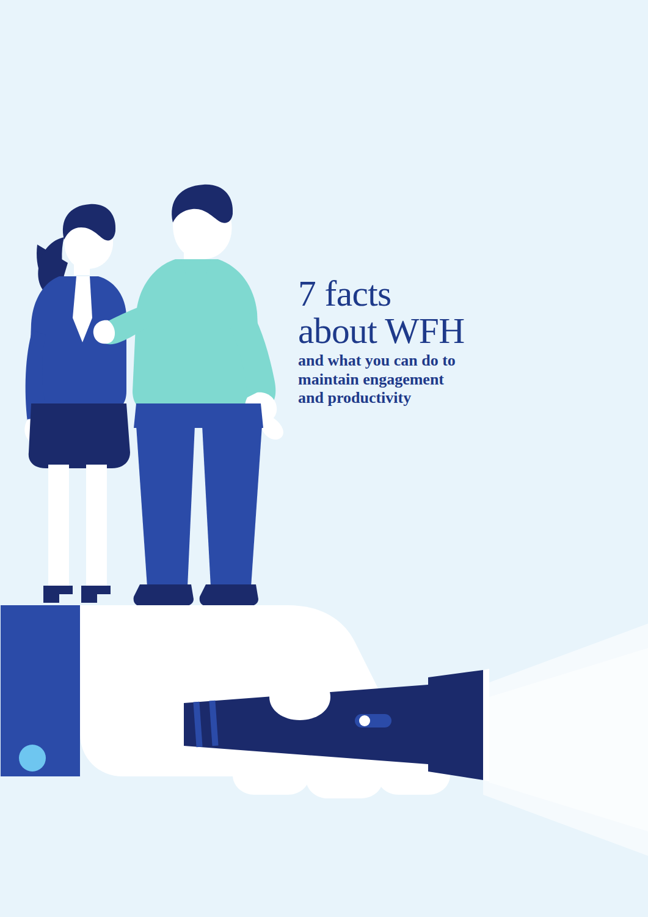7 facts
about WFH
and what you can do to
maintain engagement
and productivity